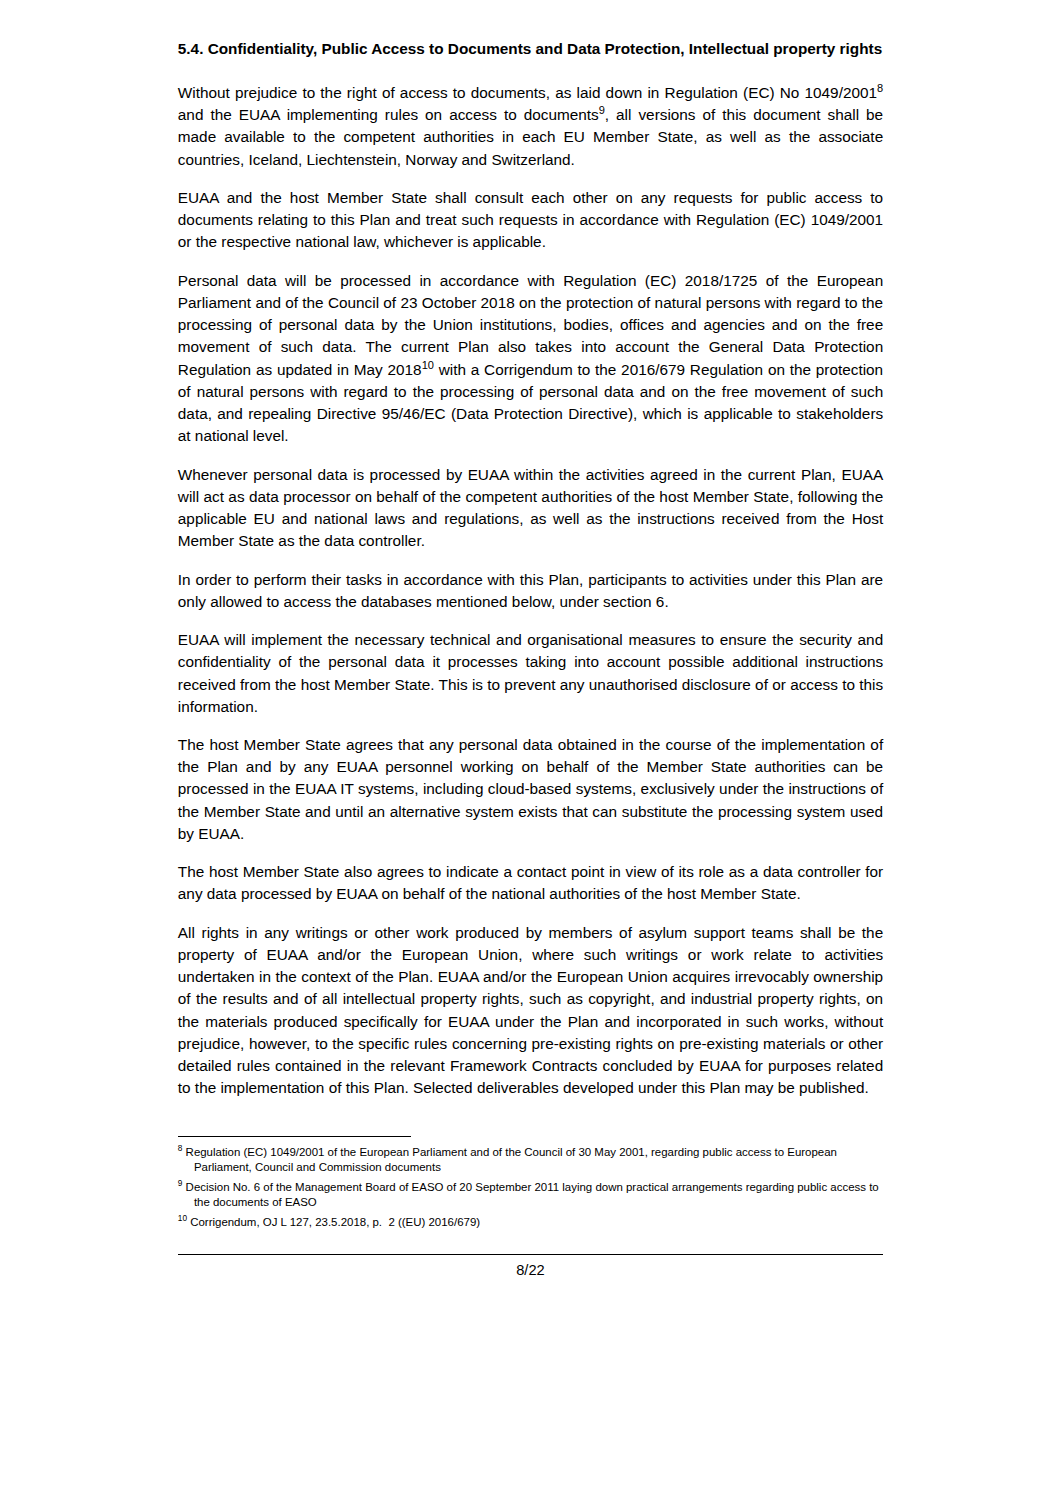5.4. Confidentiality, Public Access to Documents and Data Protection, Intellectual property rights
Without prejudice to the right of access to documents, as laid down in Regulation (EC) No 1049/20018 and the EUAA implementing rules on access to documents9, all versions of this document shall be made available to the competent authorities in each EU Member State, as well as the associate countries, Iceland, Liechtenstein, Norway and Switzerland.
EUAA and the host Member State shall consult each other on any requests for public access to documents relating to this Plan and treat such requests in accordance with Regulation (EC) 1049/2001 or the respective national law, whichever is applicable.
Personal data will be processed in accordance with Regulation (EC) 2018/1725 of the European Parliament and of the Council of 23 October 2018 on the protection of natural persons with regard to the processing of personal data by the Union institutions, bodies, offices and agencies and on the free movement of such data. The current Plan also takes into account the General Data Protection Regulation as updated in May 201810 with a Corrigendum to the 2016/679 Regulation on the protection of natural persons with regard to the processing of personal data and on the free movement of such data, and repealing Directive 95/46/EC (Data Protection Directive), which is applicable to stakeholders at national level.
Whenever personal data is processed by EUAA within the activities agreed in the current Plan, EUAA will act as data processor on behalf of the competent authorities of the host Member State, following the applicable EU and national laws and regulations, as well as the instructions received from the Host Member State as the data controller.
In order to perform their tasks in accordance with this Plan, participants to activities under this Plan are only allowed to access the databases mentioned below, under section 6.
EUAA will implement the necessary technical and organisational measures to ensure the security and confidentiality of the personal data it processes taking into account possible additional instructions received from the host Member State. This is to prevent any unauthorised disclosure of or access to this information.
The host Member State agrees that any personal data obtained in the course of the implementation of the Plan and by any EUAA personnel working on behalf of the Member State authorities can be processed in the EUAA IT systems, including cloud-based systems, exclusively under the instructions of the Member State and until an alternative system exists that can substitute the processing system used by EUAA.
The host Member State also agrees to indicate a contact point in view of its role as a data controller for any data processed by EUAA on behalf of the national authorities of the host Member State.
All rights in any writings or other work produced by members of asylum support teams shall be the property of EUAA and/or the European Union, where such writings or work relate to activities undertaken in the context of the Plan. EUAA and/or the European Union acquires irrevocably ownership of the results and of all intellectual property rights, such as copyright, and industrial property rights, on the materials produced specifically for EUAA under the Plan and incorporated in such works, without prejudice, however, to the specific rules concerning pre-existing rights on pre-existing materials or other detailed rules contained in the relevant Framework Contracts concluded by EUAA for purposes related to the implementation of this Plan. Selected deliverables developed under this Plan may be published.
8 Regulation (EC) 1049/2001 of the European Parliament and of the Council of 30 May 2001, regarding public access to European Parliament, Council and Commission documents
9 Decision No. 6 of the Management Board of EASO of 20 September 2011 laying down practical arrangements regarding public access to the documents of EASO
10 Corrigendum, OJ L 127, 23.5.2018, p. 2 ((EU) 2016/679)
8/22